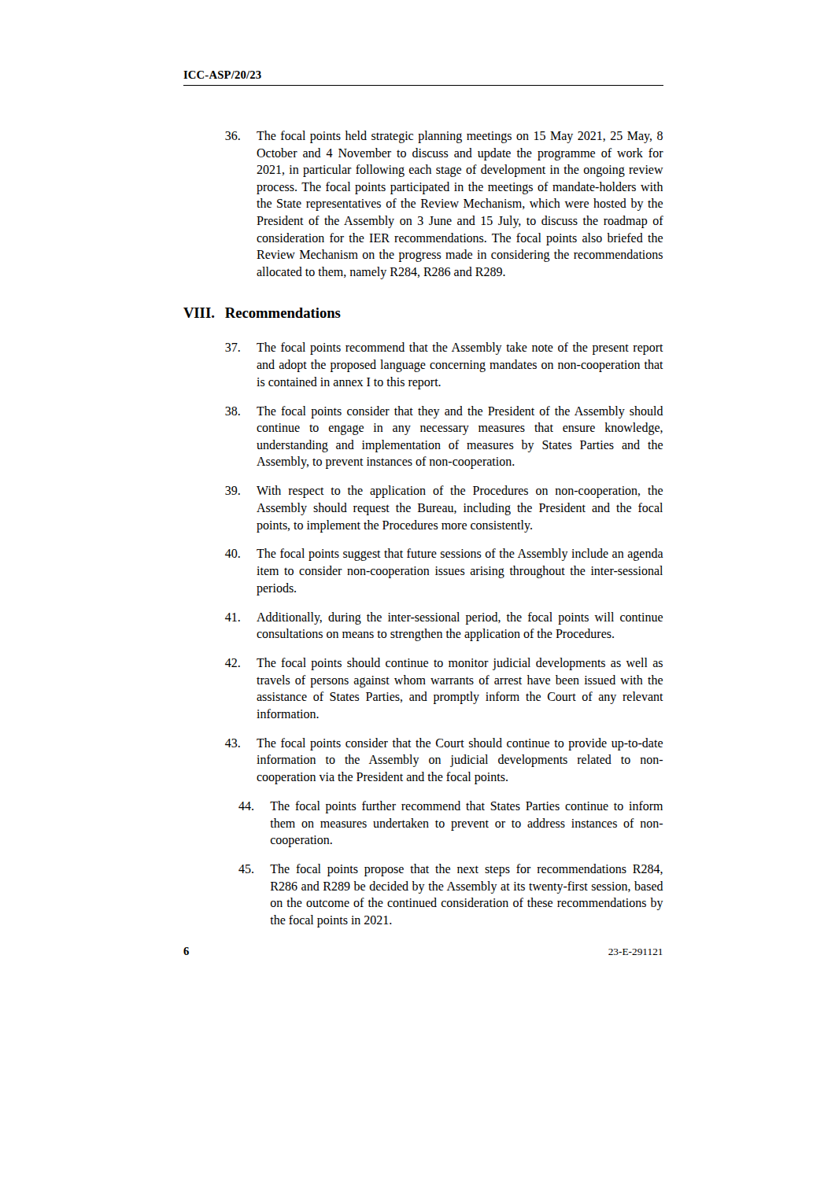ICC-ASP/20/23
36.
The focal points held strategic planning meetings on 15 May 2021, 25 May, 8 October and 4 November to discuss and update the programme of work for 2021, in particular following each stage of development in the ongoing review process. The focal points participated in the meetings of mandate-holders with the State representatives of the Review Mechanism, which were hosted by the President of the Assembly on 3 June and 15 July, to discuss the roadmap of consideration for the IER recommendations. The focal points also briefed the Review Mechanism on the progress made in considering the recommendations allocated to them, namely R284, R286 and R289.
VIII. Recommendations
37.
The focal points recommend that the Assembly take note of the present report and adopt the proposed language concerning mandates on non-cooperation that is contained in annex I to this report.
38.
The focal points consider that they and the President of the Assembly should continue to engage in any necessary measures that ensure knowledge, understanding and implementation of measures by States Parties and the Assembly, to prevent instances of non-cooperation.
39.
With respect to the application of the Procedures on non-cooperation, the Assembly should request the Bureau, including the President and the focal points, to implement the Procedures more consistently.
40.
The focal points suggest that future sessions of the Assembly include an agenda item to consider non-cooperation issues arising throughout the inter-sessional periods.
41.
Additionally, during the inter-sessional period, the focal points will continue consultations on means to strengthen the application of the Procedures.
42.
The focal points should continue to monitor judicial developments as well as travels of persons against whom warrants of arrest have been issued with the assistance of States Parties, and promptly inform the Court of any relevant information.
43.
The focal points consider that the Court should continue to provide up-to-date information to the Assembly on judicial developments related to non-cooperation via the President and the focal points.
44. The focal points further recommend that States Parties continue to inform them on measures undertaken to prevent or to address instances of non-cooperation.
45. The focal points propose that the next steps for recommendations R284, R286 and R289 be decided by the Assembly at its twenty-first session, based on the outcome of the continued consideration of these recommendations by the focal points in 2021.
6 23-E-291121